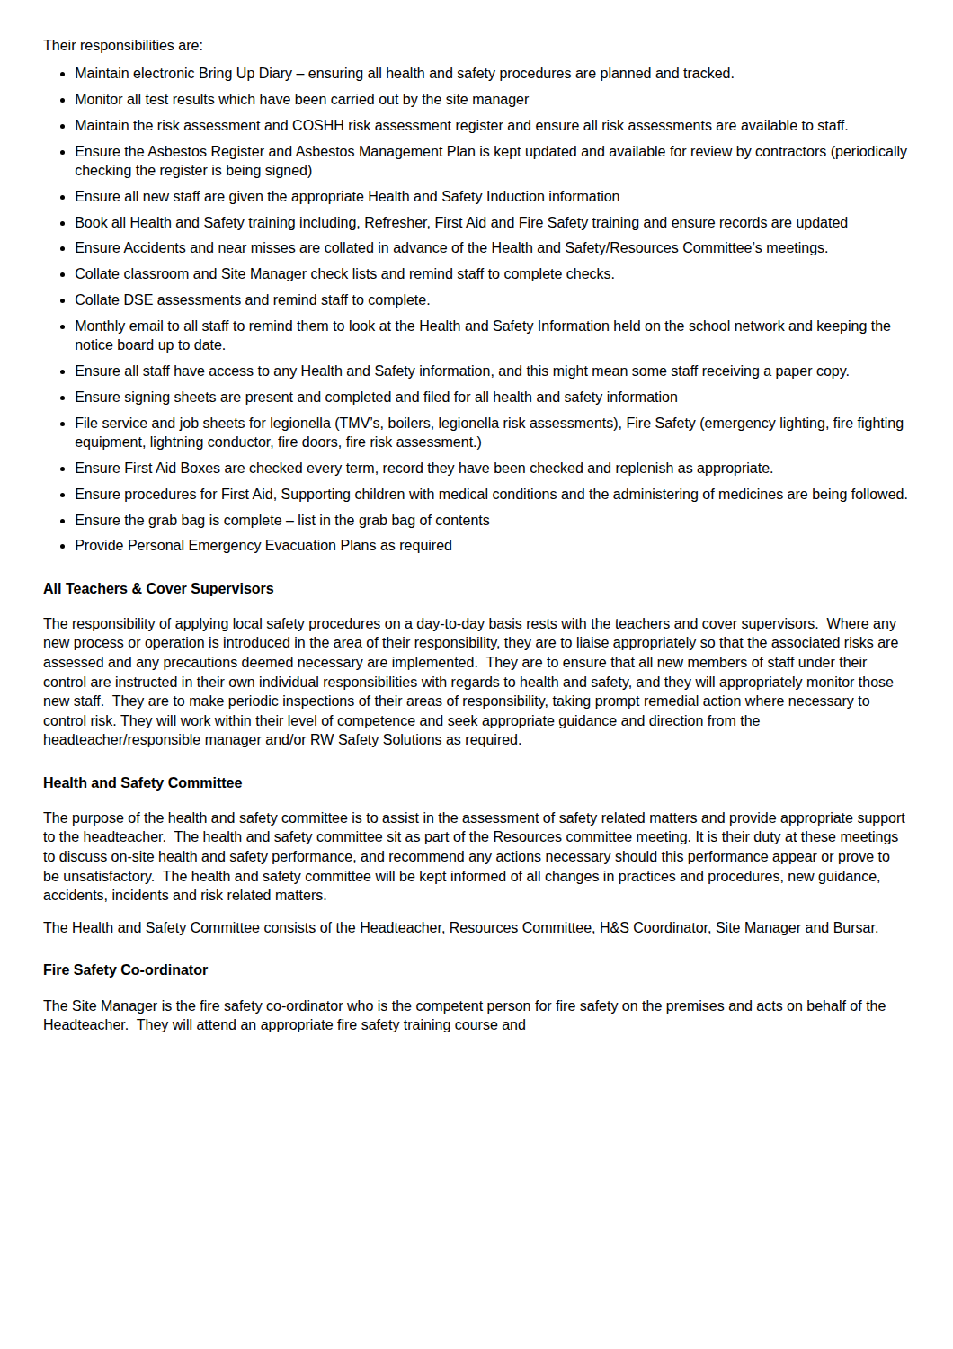Their responsibilities are:
Maintain electronic Bring Up Diary – ensuring all health and safety procedures are planned and tracked.
Monitor all test results which have been carried out by the site manager
Maintain the risk assessment and COSHH risk assessment register and ensure all risk assessments are available to staff.
Ensure the Asbestos Register and Asbestos Management Plan is kept updated and available for review by contractors (periodically checking the register is being signed)
Ensure all new staff are given the appropriate Health and Safety Induction information
Book all Health and Safety training including, Refresher, First Aid and Fire Safety training and ensure records are updated
Ensure Accidents and near misses are collated in advance of the Health and Safety/Resources Committee’s meetings.
Collate classroom and Site Manager check lists and remind staff to complete checks.
Collate DSE assessments and remind staff to complete.
Monthly email to all staff to remind them to look at the Health and Safety Information held on the school network and keeping the notice board up to date.
Ensure all staff have access to any Health and Safety information, and this might mean some staff receiving a paper copy.
Ensure signing sheets are present and completed and filed for all health and safety information
File service and job sheets for legionella (TMV’s, boilers, legionella risk assessments), Fire Safety (emergency lighting, fire fighting equipment, lightning conductor, fire doors, fire risk assessment.)
Ensure First Aid Boxes are checked every term, record they have been checked and replenish as appropriate.
Ensure procedures for First Aid, Supporting children with medical conditions and the administering of medicines are being followed.
Ensure the grab bag is complete – list in the grab bag of contents
Provide Personal Emergency Evacuation Plans as required
All Teachers & Cover Supervisors
The responsibility of applying local safety procedures on a day-to-day basis rests with the teachers and cover supervisors. Where any new process or operation is introduced in the area of their responsibility, they are to liaise appropriately so that the associated risks are assessed and any precautions deemed necessary are implemented. They are to ensure that all new members of staff under their control are instructed in their own individual responsibilities with regards to health and safety, and they will appropriately monitor those new staff. They are to make periodic inspections of their areas of responsibility, taking prompt remedial action where necessary to control risk. They will work within their level of competence and seek appropriate guidance and direction from the headteacher/responsible manager and/or RW Safety Solutions as required.
Health and Safety Committee
The purpose of the health and safety committee is to assist in the assessment of safety related matters and provide appropriate support to the headteacher. The health and safety committee sit as part of the Resources committee meeting. It is their duty at these meetings to discuss on-site health and safety performance, and recommend any actions necessary should this performance appear or prove to be unsatisfactory. The health and safety committee will be kept informed of all changes in practices and procedures, new guidance, accidents, incidents and risk related matters.
The Health and Safety Committee consists of the Headteacher, Resources Committee, H&S Coordinator, Site Manager and Bursar.
Fire Safety Co-ordinator
The Site Manager is the fire safety co-ordinator who is the competent person for fire safety on the premises and acts on behalf of the Headteacher. They will attend an appropriate fire safety training course and